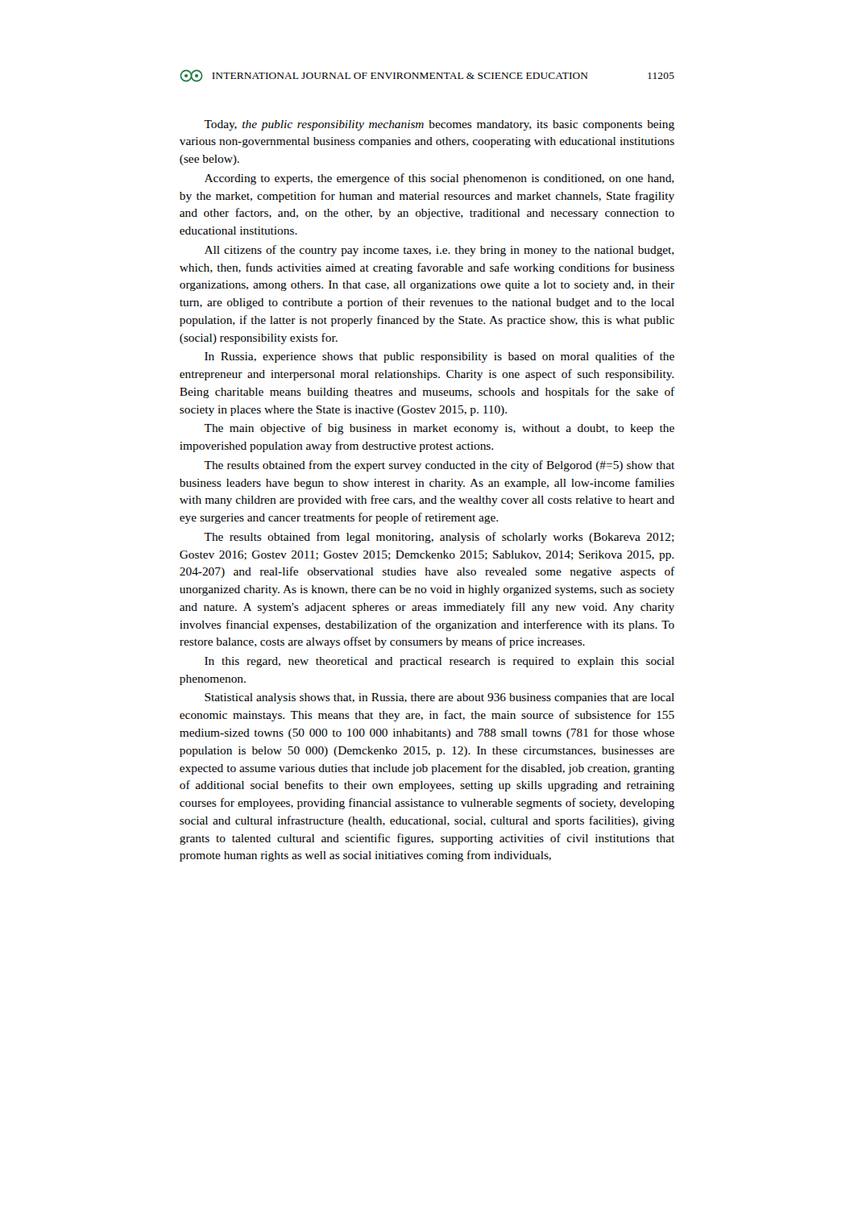International Journal of Environmental & Science Education
11205
Today, the public responsibility mechanism becomes mandatory, its basic components being various non-governmental business companies and others, cooperating with educational institutions (see below).
According to experts, the emergence of this social phenomenon is conditioned, on one hand, by the market, competition for human and material resources and market channels, State fragility and other factors, and, on the other, by an objective, traditional and necessary connection to educational institutions.
All citizens of the country pay income taxes, i.e. they bring in money to the national budget, which, then, funds activities aimed at creating favorable and safe working conditions for business organizations, among others. In that case, all organizations owe quite a lot to society and, in their turn, are obliged to contribute a portion of their revenues to the national budget and to the local population, if the latter is not properly financed by the State. As practice show, this is what public (social) responsibility exists for.
In Russia, experience shows that public responsibility is based on moral qualities of the entrepreneur and interpersonal moral relationships. Charity is one aspect of such responsibility. Being charitable means building theatres and museums, schools and hospitals for the sake of society in places where the State is inactive (Gostev 2015, p. 110).
The main objective of big business in market economy is, without a doubt, to keep the impoverished population away from destructive protest actions.
The results obtained from the expert survey conducted in the city of Belgorod (#=5) show that business leaders have begun to show interest in charity. As an example, all low-income families with many children are provided with free cars, and the wealthy cover all costs relative to heart and eye surgeries and cancer treatments for people of retirement age.
The results obtained from legal monitoring, analysis of scholarly works (Bokareva 2012; Gostev 2016; Gostev 2011; Gostev 2015; Demckenko 2015; Sablukov, 2014; Serikova 2015, pp. 204-207) and real-life observational studies have also revealed some negative aspects of unorganized charity. As is known, there can be no void in highly organized systems, such as society and nature. A system's adjacent spheres or areas immediately fill any new void. Any charity involves financial expenses, destabilization of the organization and interference with its plans. To restore balance, costs are always offset by consumers by means of price increases.
In this regard, new theoretical and practical research is required to explain this social phenomenon.
Statistical analysis shows that, in Russia, there are about 936 business companies that are local economic mainstays. This means that they are, in fact, the main source of subsistence for 155 medium-sized towns (50 000 to 100 000 inhabitants) and 788 small towns (781 for those whose population is below 50 000) (Demckenko 2015, p. 12). In these circumstances, businesses are expected to assume various duties that include job placement for the disabled, job creation, granting of additional social benefits to their own employees, setting up skills upgrading and retraining courses for employees, providing financial assistance to vulnerable segments of society, developing social and cultural infrastructure (health, educational, social, cultural and sports facilities), giving grants to talented cultural and scientific figures, supporting activities of civil institutions that promote human rights as well as social initiatives coming from individuals,